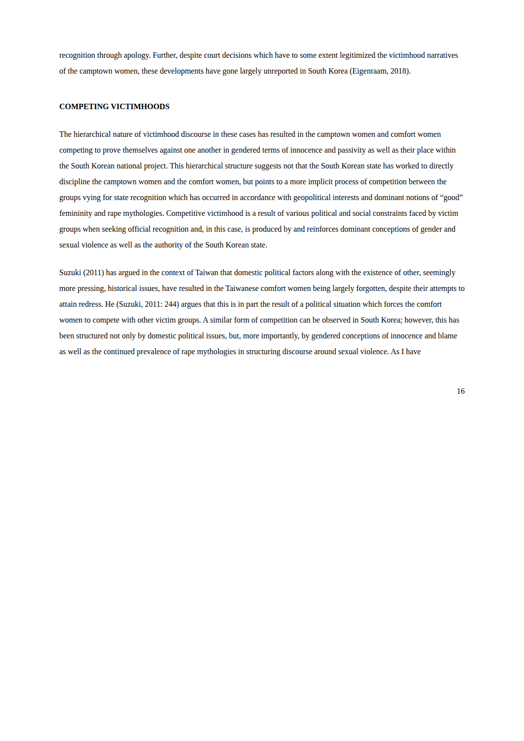recognition through apology. Further, despite court decisions which have to some extent legitimized the victimhood narratives of the camptown women, these developments have gone largely unreported in South Korea (Eigenraam, 2018).
Competing Victimhoods
The hierarchical nature of victimhood discourse in these cases has resulted in the camptown women and comfort women competing to prove themselves against one another in gendered terms of innocence and passivity as well as their place within the South Korean national project. This hierarchical structure suggests not that the South Korean state has worked to directly discipline the camptown women and the comfort women, but points to a more implicit process of competition between the groups vying for state recognition which has occurred in accordance with geopolitical interests and dominant notions of “good” femininity and rape mythologies. Competitive victimhood is a result of various political and social constraints faced by victim groups when seeking official recognition and, in this case, is produced by and reinforces dominant conceptions of gender and sexual violence as well as the authority of the South Korean state.
Suzuki (2011) has argued in the context of Taiwan that domestic political factors along with the existence of other, seemingly more pressing, historical issues, have resulted in the Taiwanese comfort women being largely forgotten, despite their attempts to attain redress. He (Suzuki, 2011: 244) argues that this is in part the result of a political situation which forces the comfort women to compete with other victim groups. A similar form of competition can be observed in South Korea; however, this has been structured not only by domestic political issues, but, more importantly, by gendered conceptions of innocence and blame as well as the continued prevalence of rape mythologies in structuring discourse around sexual violence. As I have
16